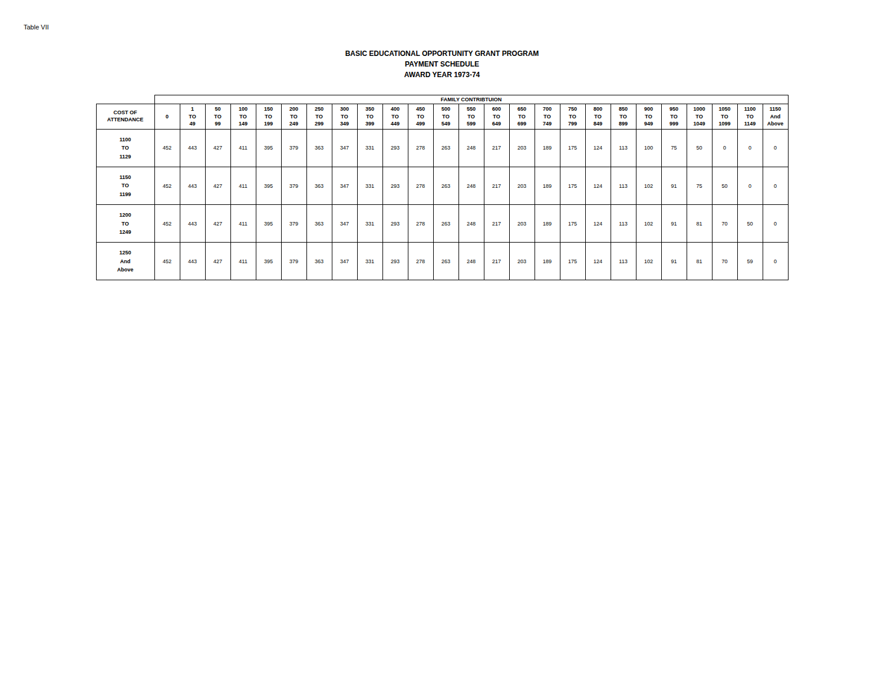Table VII
BASIC EDUCATIONAL OPPORTUNITY GRANT PROGRAM
PAYMENT SCHEDULE
AWARD YEAR 1973-74
| | FAMILY CONTRIBTUION |
| --- | --- |
| COST OF ATTENDANCE | 0 | 1 TO 49 | 50 TO 99 | 100 TO 149 | 150 TO 199 | 200 TO 249 | 250 TO 299 | 300 TO 349 | 350 TO 399 | 400 TO 449 | 450 TO 499 | 500 TO 549 | 550 TO 599 | 600 TO 649 | 650 TO 699 | 700 TO 749 | 750 TO 799 | 800 TO 849 | 850 TO 899 | 900 TO 949 | 950 TO 999 | 1000 TO 1049 | 1050 TO 1099 | 1100 TO 1149 | 1150 And Above |
| 1100 TO 1129 | 452 | 443 | 427 | 411 | 395 | 379 | 363 | 347 | 331 | 293 | 278 | 263 | 248 | 217 | 203 | 189 | 175 | 124 | 113 | 100 | 75 | 50 | 0 | 0 | 0 |
| 1150 TO 1199 | 452 | 443 | 427 | 411 | 395 | 379 | 363 | 347 | 331 | 293 | 278 | 263 | 248 | 217 | 203 | 189 | 175 | 124 | 113 | 102 | 91 | 75 | 50 | 0 | 0 |
| 1200 TO 1249 | 452 | 443 | 427 | 411 | 395 | 379 | 363 | 347 | 331 | 293 | 278 | 263 | 248 | 217 | 203 | 189 | 175 | 124 | 113 | 102 | 91 | 81 | 70 | 50 | 0 |
| 1250 And Above | 452 | 443 | 427 | 411 | 395 | 379 | 363 | 347 | 331 | 293 | 278 | 263 | 248 | 217 | 203 | 189 | 175 | 124 | 113 | 102 | 91 | 81 | 70 | 59 | 0 |